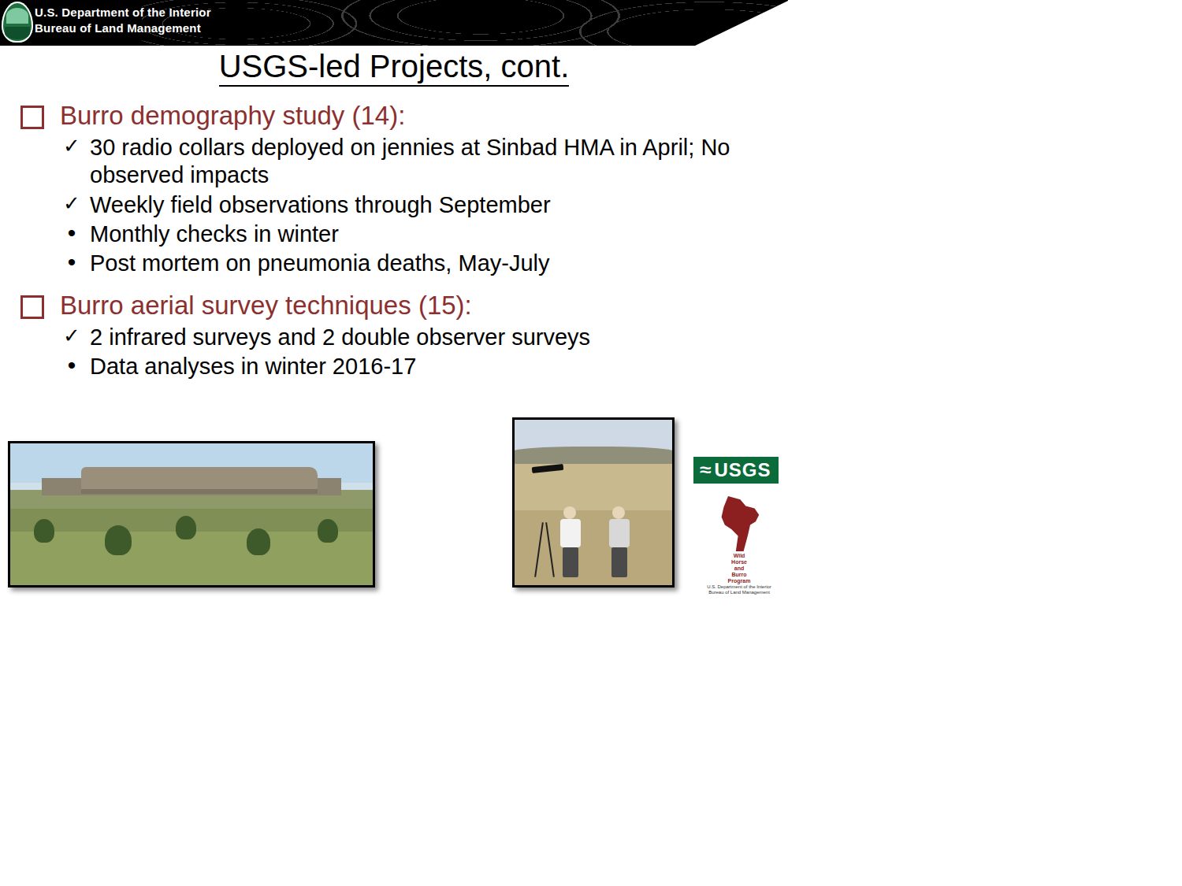U.S. Department of the Interior Bureau of Land Management
USGS-led Projects, cont.
Burro demography study (14):
✓30 radio collars deployed on jennies at Sinbad HMA in April; No observed impacts
✓Weekly field observations through September
•Monthly checks in winter
•Post mortem on pneumonia deaths, May-July
Burro aerial survey techniques (15):
✓2 infrared surveys and 2 double observer surveys
•Data analyses in winter 2016-17
≈USGS
Wild
Horse
and
Burro
Program
U.S. Department of the Interior
Bureau of Land Management